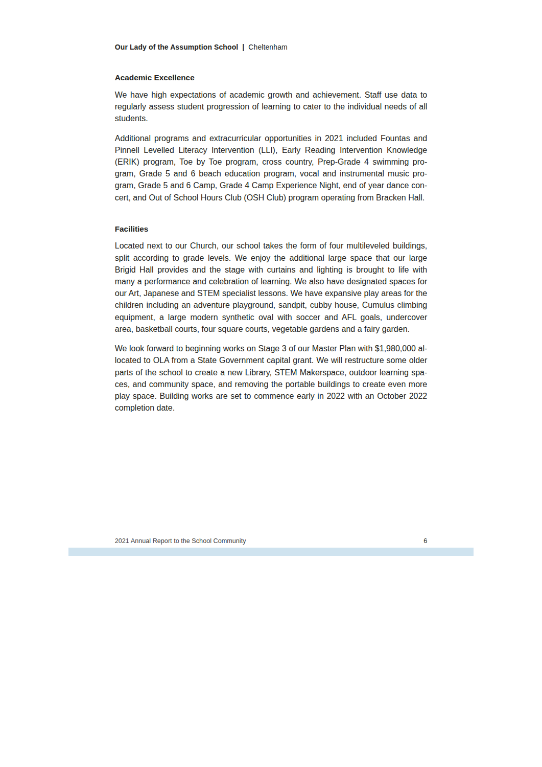Our Lady of the Assumption School | Cheltenham
Academic Excellence
We have high expectations of academic growth and achievement. Staff use data to regularly assess student progression of learning to cater to the individual needs of all students.
Additional programs and extracurricular opportunities in 2021 included Fountas and Pinnell Levelled Literacy Intervention (LLI), Early Reading Intervention Knowledge (ERIK) program, Toe by Toe program, cross country, Prep-Grade 4 swimming program, Grade 5 and 6 beach education program, vocal and instrumental music program, Grade 5 and 6 Camp, Grade 4 Camp Experience Night, end of year dance concert, and Out of School Hours Club (OSH Club) program operating from Bracken Hall.
Facilities
Located next to our Church, our school takes the form of four multileveled buildings, split according to grade levels. We enjoy the additional large space that our large Brigid Hall provides and the stage with curtains and lighting is brought to life with many a performance and celebration of learning. We also have designated spaces for our Art, Japanese and STEM specialist lessons. We have expansive play areas for the children including an adventure playground, sandpit, cubby house, Cumulus climbing equipment, a large modern synthetic oval with soccer and AFL goals, undercover area, basketball courts, four square courts, vegetable gardens and a fairy garden.
We look forward to beginning works on Stage 3 of our Master Plan with $1,980,000 allocated to OLA from a State Government capital grant. We will restructure some older parts of the school to create a new Library, STEM Makerspace, outdoor learning spaces, and community space, and removing the portable buildings to create even more play space. Building works are set to commence early in 2022 with an October 2022 completion date.
2021 Annual Report to the School Community
6